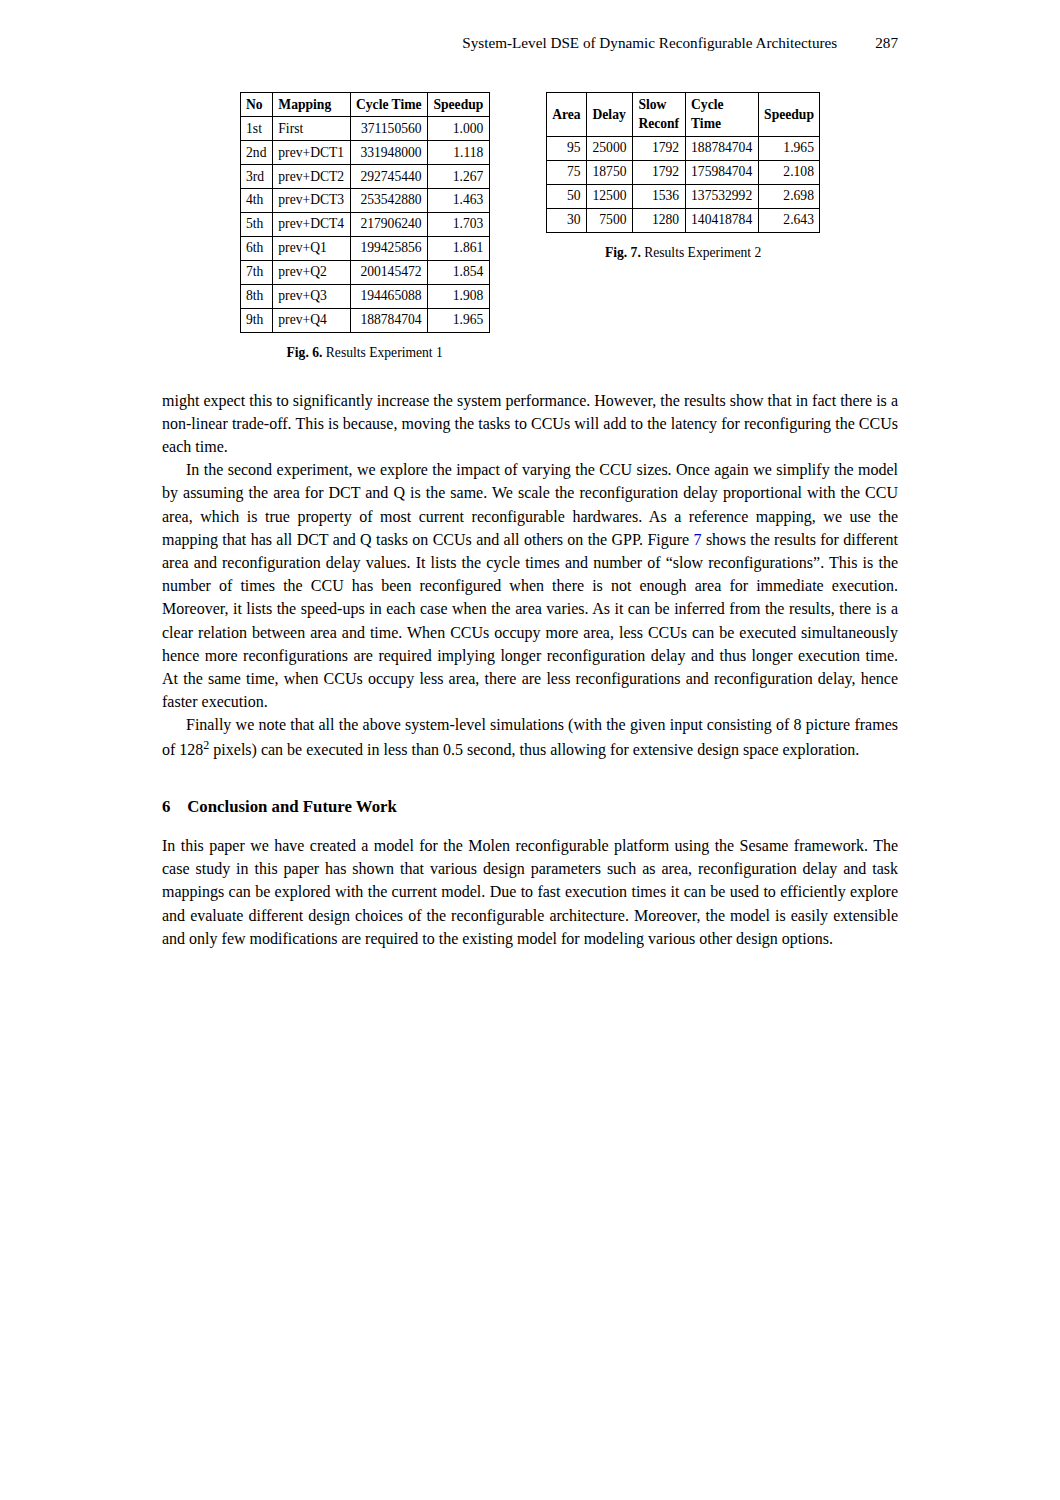System-Level DSE of Dynamic Reconfigurable Architectures287
| No | Mapping | Cycle Time | Speedup |
| --- | --- | --- | --- |
| 1st | First | 371150560 | 1.000 |
| 2nd | prev+DCT1 | 331948000 | 1.118 |
| 3rd | prev+DCT2 | 292745440 | 1.267 |
| 4th | prev+DCT3 | 253542880 | 1.463 |
| 5th | prev+DCT4 | 217906240 | 1.703 |
| 6th | prev+Q1 | 199425856 | 1.861 |
| 7th | prev+Q2 | 200145472 | 1.854 |
| 8th | prev+Q3 | 194465088 | 1.908 |
| 9th | prev+Q4 | 188784704 | 1.965 |
Fig. 6. Results Experiment 1
| Area | Delay | Slow Reconf | Cycle Time | Speedup |
| --- | --- | --- | --- | --- |
| 95 | 25000 | 1792 | 188784704 | 1.965 |
| 75 | 18750 | 1792 | 175984704 | 2.108 |
| 50 | 12500 | 1536 | 137532992 | 2.698 |
| 30 | 7500 | 1280 | 140418784 | 2.643 |
Fig. 7. Results Experiment 2
might expect this to significantly increase the system performance. However, the results show that in fact there is a non-linear trade-off. This is because, moving the tasks to CCUs will add to the latency for reconfiguring the CCUs each time.
In the second experiment, we explore the impact of varying the CCU sizes. Once again we simplify the model by assuming the area for DCT and Q is the same. We scale the reconfiguration delay proportional with the CCU area, which is true property of most current reconfigurable hardwares. As a reference mapping, we use the mapping that has all DCT and Q tasks on CCUs and all others on the GPP. Figure 7 shows the results for different area and reconfiguration delay values. It lists the cycle times and number of “slow reconfigurations”. This is the number of times the CCU has been reconfigured when there is not enough area for immediate execution. Moreover, it lists the speed-ups in each case when the area varies. As it can be inferred from the results, there is a clear relation between area and time. When CCUs occupy more area, less CCUs can be executed simultaneously hence more reconfigurations are required implying longer reconfiguration delay and thus longer execution time. At the same time, when CCUs occupy less area, there are less reconfigurations and reconfiguration delay, hence faster execution.
Finally we note that all the above system-level simulations (with the given input consisting of 8 picture frames of 1282 pixels) can be executed in less than 0.5 second, thus allowing for extensive design space exploration.
6 Conclusion and Future Work
In this paper we have created a model for the Molen reconfigurable platform using the Sesame framework. The case study in this paper has shown that various design parameters such as area, reconfiguration delay and task mappings can be explored with the current model. Due to fast execution times it can be used to efficiently explore and evaluate different design choices of the reconfigurable architecture. Moreover, the model is easily extensible and only few modifications are required to the existing model for modeling various other design options.